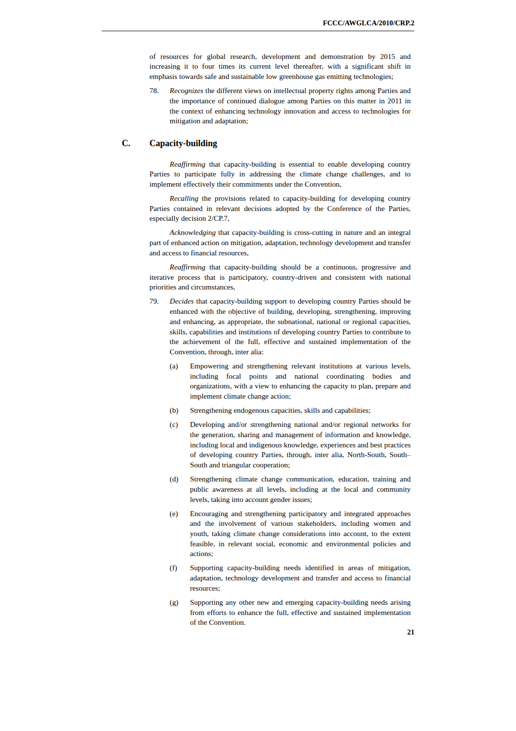FCCC/AWGLCA/2010/CRP.2
of resources for global research, development and demonstration by 2015 and increasing it to four times its current level thereafter, with a significant shift in emphasis towards safe and sustainable low greenhouse gas emitting technologies;
78. Recognizes the different views on intellectual property rights among Parties and the importance of continued dialogue among Parties on this matter in 2011 in the context of enhancing technology innovation and access to technologies for mitigation and adaptation;
C. Capacity-building
Reaffirming that capacity-building is essential to enable developing country Parties to participate fully in addressing the climate change challenges, and to implement effectively their commitments under the Convention,
Recalling the provisions related to capacity-building for developing country Parties contained in relevant decisions adopted by the Conference of the Parties, especially decision 2/CP.7,
Acknowledging that capacity-building is cross-cutting in nature and an integral part of enhanced action on mitigation, adaptation, technology development and transfer and access to financial resources,
Reaffirming that capacity-building should be a continuous, progressive and iterative process that is participatory, country-driven and consistent with national priorities and circumstances,
79. Decides that capacity-building support to developing country Parties should be enhanced with the objective of building, developing, strengthening, improving and enhancing, as appropriate, the subnational, national or regional capacities, skills, capabilities and institutions of developing country Parties to contribute to the achievement of the full, effective and sustained implementation of the Convention, through, inter alia:
(a) Empowering and strengthening relevant institutions at various levels, including focal points and national coordinating bodies and organizations, with a view to enhancing the capacity to plan, prepare and implement climate change action;
(b) Strengthening endogenous capacities, skills and capabilities;
(c) Developing and/or strengthening national and/or regional networks for the generation, sharing and management of information and knowledge, including local and indigenous knowledge, experiences and best practices of developing country Parties, through, inter alia, North-South, South–South and triangular cooperation;
(d) Strengthening climate change communication, education, training and public awareness at all levels, including at the local and community levels, taking into account gender issues;
(e) Encouraging and strengthening participatory and integrated approaches and the involvement of various stakeholders, including women and youth, taking climate change considerations into account, to the extent feasible, in relevant social, economic and environmental policies and actions;
(f) Supporting capacity-building needs identified in areas of mitigation, adaptation, technology development and transfer and access to financial resources;
(g) Supporting any other new and emerging capacity-building needs arising from efforts to enhance the full, effective and sustained implementation of the Convention.
21